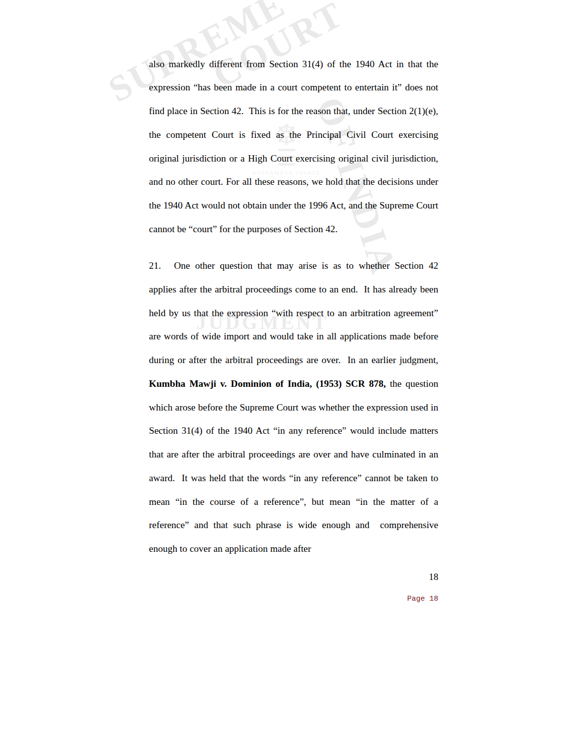SUPREME
COURT
OF INDIA
JUDGMENT
☸
☰
SATYAMEVA JAYATE
also markedly different from Section 31(4) of the 1940 Act in that the expression “has been made in a court competent to entertain it” does not find place in Section 42. This is for the reason that, under Section 2(1)(e), the competent Court is fixed as the Principal Civil Court exercising original jurisdiction or a High Court exercising original civil jurisdiction, and no other court. For all these reasons, we hold that the decisions under the 1940 Act would not obtain under the 1996 Act, and the Supreme Court cannot be “court” for the purposes of Section 42.
21. One other question that may arise is as to whether Section 42 applies after the arbitral proceedings come to an end. It has already been held by us that the expression “with respect to an arbitration agreement” are words of wide import and would take in all applications made before during or after the arbitral proceedings are over. In an earlier judgment, Kumbha Mawji v. Dominion of India, (1953) SCR 878, the question which arose before the Supreme Court was whether the expression used in Section 31(4) of the 1940 Act “in any reference” would include matters that are after the arbitral proceedings are over and have culminated in an award. It was held that the words “in any reference” cannot be taken to mean “in the course of a reference”, but mean “in the matter of a reference” and that such phrase is wide enough and comprehensive enough to cover an application made after
18
Page 18